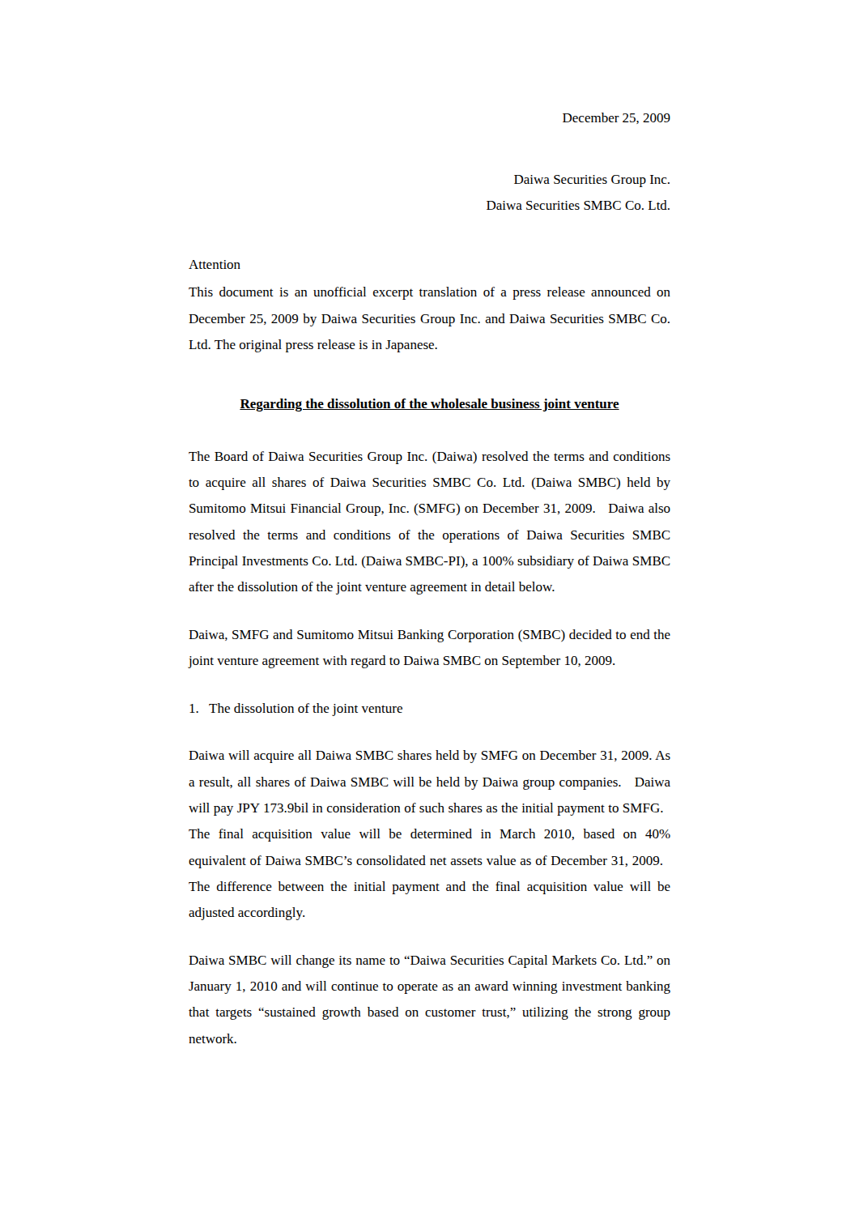December 25, 2009
Daiwa Securities Group Inc.
Daiwa Securities SMBC Co. Ltd.
Attention
This document is an unofficial excerpt translation of a press release announced on December 25, 2009 by Daiwa Securities Group Inc. and Daiwa Securities SMBC Co. Ltd. The original press release is in Japanese.
Regarding the dissolution of the wholesale business joint venture
The Board of Daiwa Securities Group Inc. (Daiwa) resolved the terms and conditions to acquire all shares of Daiwa Securities SMBC Co. Ltd. (Daiwa SMBC) held by Sumitomo Mitsui Financial Group, Inc. (SMFG) on December 31, 2009. Daiwa also resolved the terms and conditions of the operations of Daiwa Securities SMBC Principal Investments Co. Ltd. (Daiwa SMBC-PI), a 100% subsidiary of Daiwa SMBC after the dissolution of the joint venture agreement in detail below.
Daiwa, SMFG and Sumitomo Mitsui Banking Corporation (SMBC) decided to end the joint venture agreement with regard to Daiwa SMBC on September 10, 2009.
1. The dissolution of the joint venture
Daiwa will acquire all Daiwa SMBC shares held by SMFG on December 31, 2009. As a result, all shares of Daiwa SMBC will be held by Daiwa group companies. Daiwa will pay JPY 173.9bil in consideration of such shares as the initial payment to SMFG. The final acquisition value will be determined in March 2010, based on 40% equivalent of Daiwa SMBC’s consolidated net assets value as of December 31, 2009. The difference between the initial payment and the final acquisition value will be adjusted accordingly.
Daiwa SMBC will change its name to “Daiwa Securities Capital Markets Co. Ltd.” on January 1, 2010 and will continue to operate as an award winning investment banking that targets “sustained growth based on customer trust,” utilizing the strong group network.